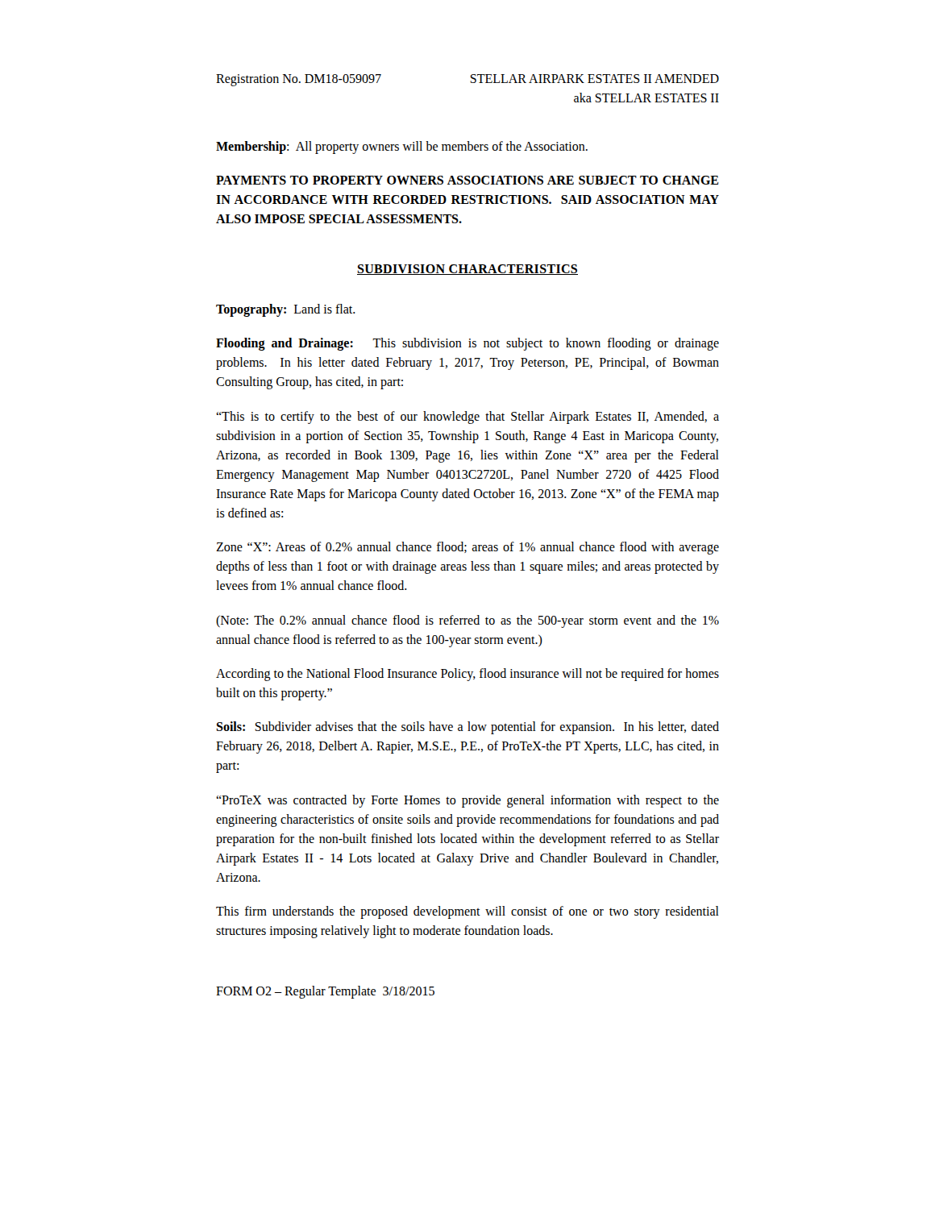Registration No. DM18-059097
STELLAR AIRPARK ESTATES II AMENDED
aka STELLAR ESTATES II
Membership: All property owners will be members of the Association.
PAYMENTS TO PROPERTY OWNERS ASSOCIATIONS ARE SUBJECT TO CHANGE IN ACCORDANCE WITH RECORDED RESTRICTIONS. SAID ASSOCIATION MAY ALSO IMPOSE SPECIAL ASSESSMENTS.
SUBDIVISION CHARACTERISTICS
Topography: Land is flat.
Flooding and Drainage: This subdivision is not subject to known flooding or drainage problems. In his letter dated February 1, 2017, Troy Peterson, PE, Principal, of Bowman Consulting Group, has cited, in part:
“This is to certify to the best of our knowledge that Stellar Airpark Estates II, Amended, a subdivision in a portion of Section 35, Township 1 South, Range 4 East in Maricopa County, Arizona, as recorded in Book 1309, Page 16, lies within Zone “X” area per the Federal Emergency Management Map Number 04013C2720L, Panel Number 2720 of 4425 Flood Insurance Rate Maps for Maricopa County dated October 16, 2013. Zone “X” of the FEMA map is defined as:
Zone “X”: Areas of 0.2% annual chance flood; areas of 1% annual chance flood with average depths of less than 1 foot or with drainage areas less than 1 square miles; and areas protected by levees from 1% annual chance flood.
(Note: The 0.2% annual chance flood is referred to as the 500-year storm event and the 1% annual chance flood is referred to as the 100-year storm event.)
According to the National Flood Insurance Policy, flood insurance will not be required for homes built on this property.”
Soils: Subdivider advises that the soils have a low potential for expansion. In his letter, dated February 26, 2018, Delbert A. Rapier, M.S.E., P.E., of ProTeX-the PT Xperts, LLC, has cited, in part:
“ProTeX was contracted by Forte Homes to provide general information with respect to the engineering characteristics of onsite soils and provide recommendations for foundations and pad preparation for the non-built finished lots located within the development referred to as Stellar Airpark Estates II - 14 Lots located at Galaxy Drive and Chandler Boulevard in Chandler, Arizona.
This firm understands the proposed development will consist of one or two story residential structures imposing relatively light to moderate foundation loads.
FORM O2 – Regular Template 3/18/2015